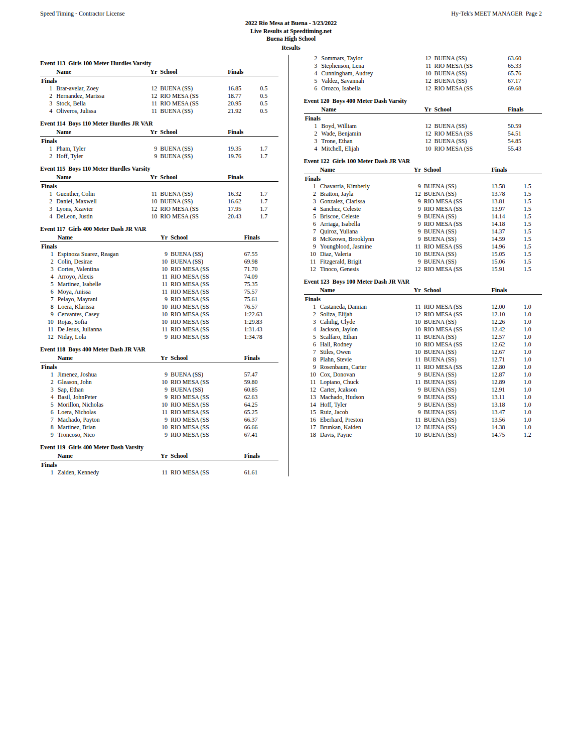Speed Timing - Contractor License
Hy-Tek's MEET MANAGER Page 2
2022 Rio Mesa at Buena - 3/23/2022
Live Results at Speedtiming.net
Buena High School
Results
Event 113 Girls 100 Meter Hurdles Varsity
| | Name | Yr | School | Finals | |
| --- | --- | --- | --- | --- | --- |
| Finals |
| 1 | Brar-avelar, Zoey | 12 | BUENA (SS) | 16.85 | 0.5 |
| 2 | Hernandez, Marissa | 12 | RIO MESA (SS | 18.77 | 0.5 |
| 3 | Stock, Bella | 11 | RIO MESA (SS | 20.95 | 0.5 |
| 4 | Oliveros, Julissa | 11 | BUENA (SS) | 21.92 | 0.5 |
Event 114 Boys 110 Meter Hurdles JR VAR
| | Name | Yr | School | Finals | |
| --- | --- | --- | --- | --- | --- |
| Finals |
| 1 | Pham, Tyler | 9 | BUENA (SS) | 19.35 | 1.7 |
| 2 | Hoff, Tyler | 9 | BUENA (SS) | 19.76 | 1.7 |
Event 115 Boys 110 Meter Hurdles Varsity
| | Name | Yr | School | Finals | |
| --- | --- | --- | --- | --- | --- |
| Finals |
| 1 | Guenther, Colin | 11 | BUENA (SS) | 16.32 | 1.7 |
| 2 | Daniel, Maxwell | 10 | BUENA (SS) | 16.62 | 1.7 |
| 3 | Lyons, Xzavier | 12 | RIO MESA (SS | 17.95 | 1.7 |
| 4 | DeLeon, Justin | 10 | RIO MESA (SS | 20.43 | 1.7 |
Event 117 Girls 400 Meter Dash JR VAR
| | Name | Yr | School | Finals |
| --- | --- | --- | --- | --- |
| Finals |
| 1 | Espinoza Suarez, Reagan | 9 | BUENA (SS) | 67.55 |
| 2 | Colin, Desirae | 10 | BUENA (SS) | 69.98 |
| 3 | Cortes, Valentina | 10 | RIO MESA (SS | 71.70 |
| 4 | Arroyo, Alexis | 11 | RIO MESA (SS | 74.09 |
| 5 | Martinez, Isabelle | 11 | RIO MESA (SS | 75.35 |
| 6 | Moya, Anissa | 11 | RIO MESA (SS | 75.57 |
| 7 | Pelayo, Mayrani | 9 | RIO MESA (SS | 75.61 |
| 8 | Loera, Klarissa | 10 | RIO MESA (SS | 76.57 |
| 9 | Cervantes, Casey | 10 | RIO MESA (SS | 1:22.63 |
| 10 | Rojas, Sofia | 10 | RIO MESA (SS | 1:29.83 |
| 11 | De Jesus, Julianna | 11 | RIO MESA (SS | 1:31.43 |
| 12 | Niday, Lola | 9 | RIO MESA (SS | 1:34.78 |
Event 118 Boys 400 Meter Dash JR VAR
| | Name | Yr | School | Finals |
| --- | --- | --- | --- | --- |
| Finals |
| 1 | Jimenez, Joshua | 9 | BUENA (SS) | 57.47 |
| 2 | Gleason, John | 10 | RIO MESA (SS | 59.80 |
| 3 | Sap, Ethan | 9 | BUENA (SS) | 60.85 |
| 4 | Basil, JohnPeter | 9 | RIO MESA (SS | 62.63 |
| 5 | Morillon, Nicholas | 10 | RIO MESA (SS | 64.25 |
| 6 | Loera, Nicholas | 11 | RIO MESA (SS | 65.25 |
| 7 | Machado, Payton | 9 | RIO MESA (SS | 66.37 |
| 8 | Martinez, Brian | 10 | RIO MESA (SS | 66.66 |
| 9 | Troncoso, Nico | 9 | RIO MESA (SS | 67.41 |
Event 119 Girls 400 Meter Dash Varsity
| | Name | Yr | School | Finals |
| --- | --- | --- | --- | --- |
| Finals |
| 1 | Zaiden, Kennedy | 11 | RIO MESA (SS | 61.61 |
| 2 | Sommars, Taylor | 12 | BUENA (SS) | 63.60 |
| 3 | Stephenson, Lena | 11 | RIO MESA (SS | 65.33 |
| 4 | Cunningham, Audrey | 10 | BUENA (SS) | 65.76 |
| 5 | Valdez, Savannah | 12 | BUENA (SS) | 67.17 |
| 6 | Orozco, Isabella | 12 | RIO MESA (SS | 69.68 |
Event 120 Boys 400 Meter Dash Varsity
| | Name | Yr | School | Finals |
| --- | --- | --- | --- | --- |
| Finals |
| 1 | Boyd, William | 12 | BUENA (SS) | 50.59 |
| 2 | Wade, Benjamin | 12 | RIO MESA (SS | 54.51 |
| 3 | Trone, Ethan | 12 | BUENA (SS) | 54.85 |
| 4 | Mitchell, Elijah | 10 | RIO MESA (SS | 55.43 |
Event 122 Girls 100 Meter Dash JR VAR
| | Name | Yr | School | Finals | |
| --- | --- | --- | --- | --- | --- |
| Finals |
| 1 | Chavarria, Kimberly | 9 | BUENA (SS) | 13.58 | 1.5 |
| 2 | Bratton, Jayla | 12 | BUENA (SS) | 13.78 | 1.5 |
| 3 | Gonzalez, Clarissa | 9 | RIO MESA (SS | 13.81 | 1.5 |
| 4 | Sanchez, Celeste | 9 | RIO MESA (SS | 13.97 | 1.5 |
| 5 | Briscoe, Celeste | 9 | BUENA (SS) | 14.14 | 1.5 |
| 6 | Arriaga, Isabella | 9 | RIO MESA (SS | 14.18 | 1.5 |
| 7 | Quiroz, Yuliana | 9 | BUENA (SS) | 14.37 | 1.5 |
| 8 | McKeown, Brooklynn | 9 | BUENA (SS) | 14.59 | 1.5 |
| 9 | Youngblood, Jasmine | 11 | RIO MESA (SS | 14.96 | 1.5 |
| 10 | Diaz, Valeria | 10 | BUENA (SS) | 15.05 | 1.5 |
| 11 | Fitzgerald, Brigit | 9 | BUENA (SS) | 15.06 | 1.5 |
| 12 | Tinoco, Genesis | 12 | RIO MESA (SS | 15.91 | 1.5 |
Event 123 Boys 100 Meter Dash JR VAR
| | Name | Yr | School | Finals | |
| --- | --- | --- | --- | --- | --- |
| Finals |
| 1 | Castaneda, Damian | 11 | RIO MESA (SS | 12.00 | 1.0 |
| 2 | Soliza, Elijah | 12 | RIO MESA (SS | 12.10 | 1.0 |
| 3 | Cahilig, Clyde | 10 | BUENA (SS) | 12.26 | 1.0 |
| 4 | Jackson, Jaylon | 10 | RIO MESA (SS | 12.42 | 1.0 |
| 5 | Scalfaro, Ethan | 11 | BUENA (SS) | 12.57 | 1.0 |
| 6 | Hall, Rodney | 10 | RIO MESA (SS | 12.62 | 1.0 |
| 7 | Stiles, Owen | 10 | BUENA (SS) | 12.67 | 1.0 |
| 8 | Plahn, Stevie | 11 | BUENA (SS) | 12.71 | 1.0 |
| 9 | Rosenbaum, Carter | 11 | RIO MESA (SS | 12.80 | 1.0 |
| 10 | Cox, Donovan | 9 | BUENA (SS) | 12.87 | 1.0 |
| 11 | Lopiano, Chuck | 11 | BUENA (SS) | 12.89 | 1.0 |
| 12 | Carter, Jcakson | 9 | BUENA (SS) | 12.91 | 1.0 |
| 13 | Machado, Hudson | 9 | BUENA (SS) | 13.11 | 1.0 |
| 14 | Hoff, Tyler | 9 | BUENA (SS) | 13.18 | 1.0 |
| 15 | Ruiz, Jacob | 9 | BUENA (SS) | 13.47 | 1.0 |
| 16 | Eberhard, Preston | 11 | BUENA (SS) | 13.56 | 1.0 |
| 17 | Brunkan, Kaiden | 12 | BUENA (SS) | 14.38 | 1.0 |
| 18 | Davis, Payne | 10 | BUENA (SS) | 14.75 | 1.2 |